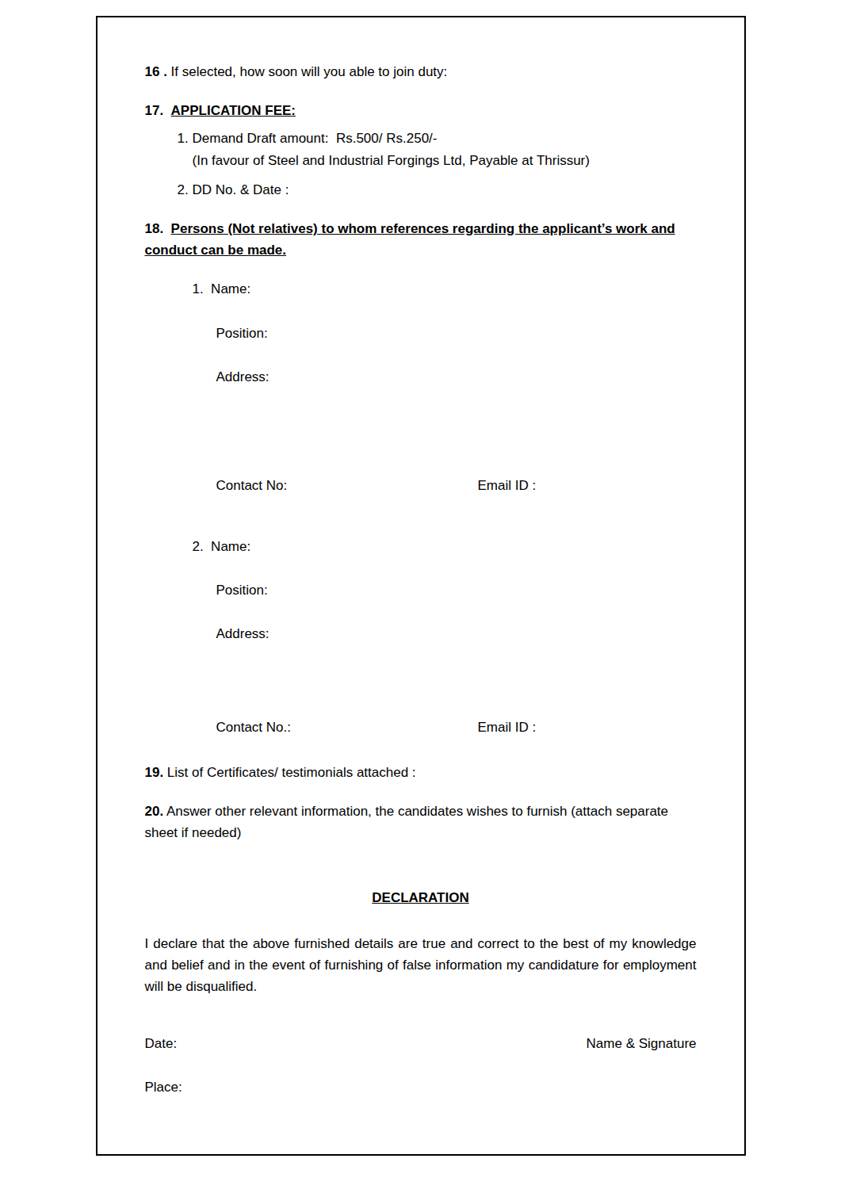16 . If selected, how soon will you able to join duty:
17. APPLICATION FEE:
Demand Draft amount: Rs.500/ Rs.250/-
(In favour of Steel and Industrial Forgings Ltd, Payable at Thrissur)
DD No. & Date :
18. Persons (Not relatives) to whom references regarding the applicant’s work and conduct can be made.
1. Name:
Position:
Address:
Contact No:
Email ID :
2. Name:
Position:
Address:
Contact No.:
Email ID :
19. List of Certificates/ testimonials attached :
20. Answer other relevant information, the candidates wishes to furnish (attach separate sheet if needed)
DECLARATION
I declare that the above furnished details are true and correct to the best of my knowledge and belief and in the event of furnishing of false information my candidature for employment will be disqualified.
Date:
Name & Signature
Place: